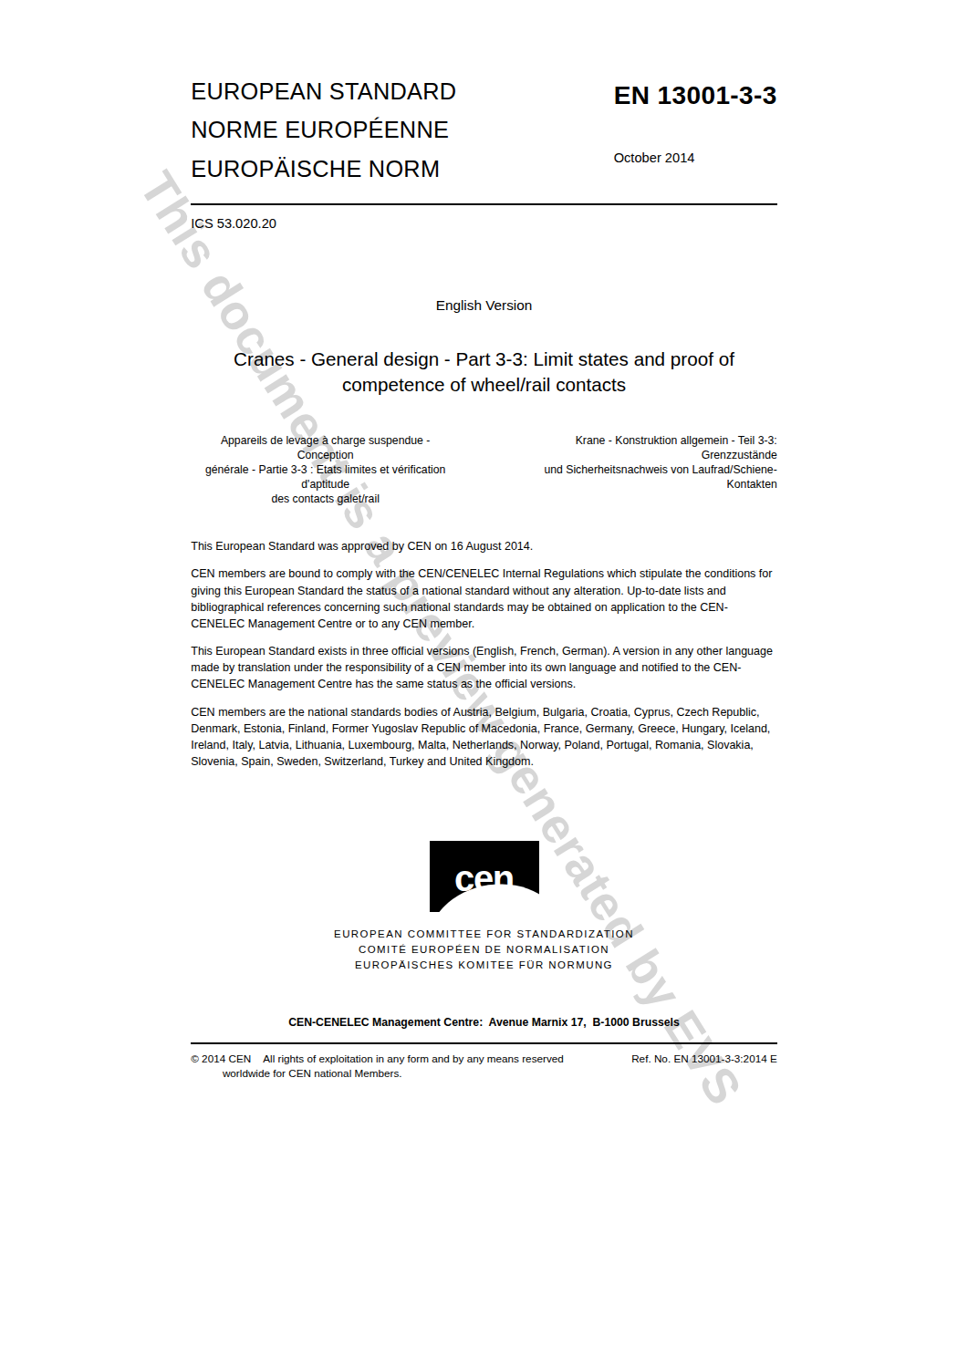This document is a preview generated by EVS
EUROPEAN STANDARD
NORME EUROPÉENNE
EUROPÄISCHE NORM
EN 13001-3-3
October 2014
ICS 53.020.20
English Version
Cranes - General design - Part 3-3: Limit states and proof of
competence of wheel/rail contacts
Appareils de levage à charge suspendue - Conception
générale - Partie 3-3 : Etats limites et vérification d'aptitude
des contacts galet/rail
Krane - Konstruktion allgemein - Teil 3-3: Grenzzustände
und Sicherheitsnachweis von Laufrad/Schiene-Kontakten
This European Standard was approved by CEN on 16 August 2014.
CEN members are bound to comply with the CEN/CENELEC Internal Regulations which stipulate the conditions for giving this European Standard the status of a national standard without any alteration. Up-to-date lists and bibliographical references concerning such national standards may be obtained on application to the CEN-CENELEC Management Centre or to any CEN member.
This European Standard exists in three official versions (English, French, German). A version in any other language made by translation under the responsibility of a CEN member into its own language and notified to the CEN-CENELEC Management Centre has the same status as the official versions.
CEN members are the national standards bodies of Austria, Belgium, Bulgaria, Croatia, Cyprus, Czech Republic, Denmark, Estonia, Finland, Former Yugoslav Republic of Macedonia, France, Germany, Greece, Hungary, Iceland, Ireland, Italy, Latvia, Lithuania, Luxembourg, Malta, Netherlands, Norway, Poland, Portugal, Romania, Slovakia, Slovenia, Spain, Sweden, Switzerland, Turkey and United Kingdom.
cen
EUROPEAN COMMITTEE FOR STANDARDIZATION
COMITÉ EUROPÉEN DE NORMALISATION
EUROPÄISCHES KOMITEE FÜR NORMUNG
CEN-CENELEC Management Centre: Avenue Marnix 17, B-1000 Brussels
© 2014 CEN All rights of exploitation in any form and by any means reserved worldwide for CEN national Members.
Ref. No. EN 13001-3-3:2014 E